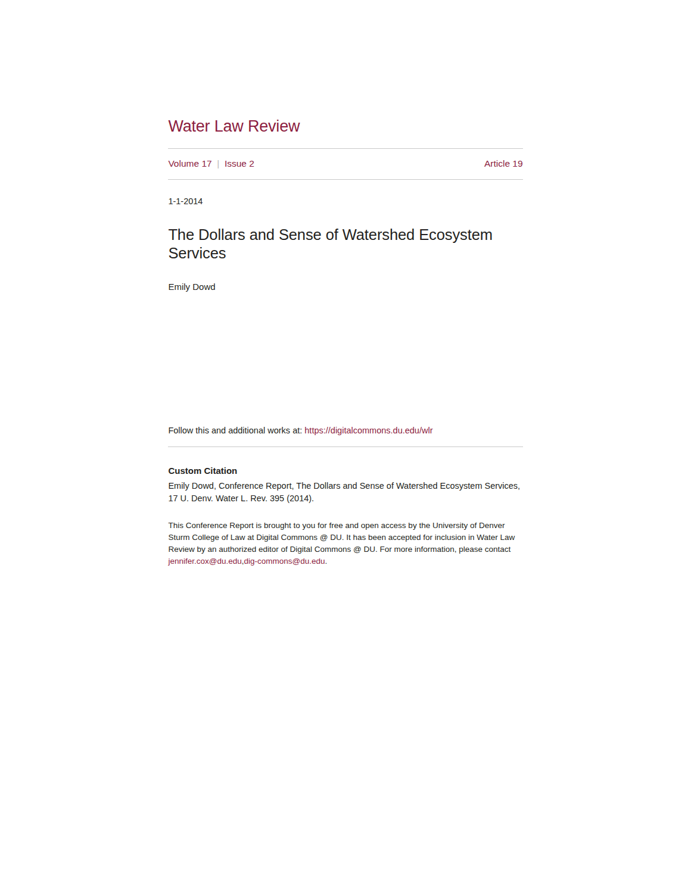Water Law Review
Volume 17|Issue 2
Article 19
1-1-2014
The Dollars and Sense of Watershed Ecosystem Services
Emily Dowd
Follow this and additional works at: https://digitalcommons.du.edu/wlr
Custom Citation
Emily Dowd, Conference Report, The Dollars and Sense of Watershed Ecosystem Services, 17 U. Denv. Water L. Rev. 395 (2014).
This Conference Report is brought to you for free and open access by the University of Denver Sturm College of Law at Digital Commons @ DU. It has been accepted for inclusion in Water Law Review by an authorized editor of Digital Commons @ DU. For more information, please contact jennifer.cox@du.edu,dig-commons@du.edu.